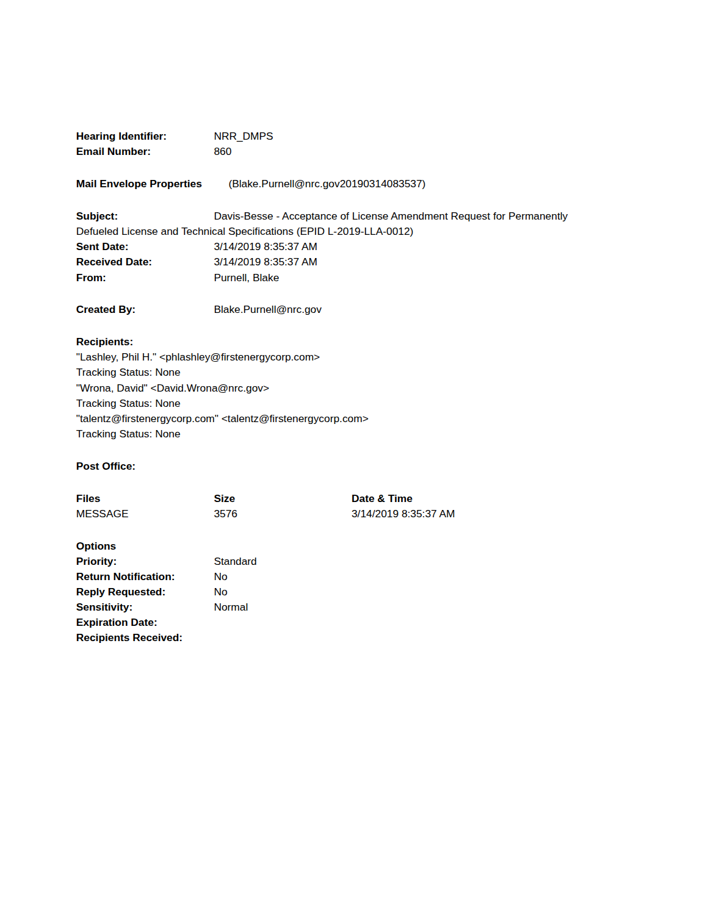Hearing Identifier:
NRR_DMPS
Email Number:
860
Mail Envelope Properties
(Blake.Purnell@nrc.gov20190314083537)
Subject:
Davis-Besse - Acceptance of License Amendment Request for Permanently
Defueled License and Technical Specifications (EPID L-2019-LLA-0012)
Sent Date:
3/14/2019 8:35:37 AM
Received Date:
3/14/2019 8:35:37 AM
From:
Purnell, Blake
Created By:
Blake.Purnell@nrc.gov
Recipients:
"Lashley, Phil H." <phlashley@firstenergycorp.com>
Tracking Status: None
"Wrona, David" <David.Wrona@nrc.gov>
Tracking Status: None
"talentz@firstenergycorp.com" <talentz@firstenergycorp.com>
Tracking Status: None
Post Office:
| Files | Size | Date & Time |
| --- | --- | --- |
| MESSAGE | 3576 | 3/14/2019 8:35:37 AM |
Options
Priority:
Standard
Return Notification:
No
Reply Requested:
No
Sensitivity:
Normal
Expiration Date:
Recipients Received: